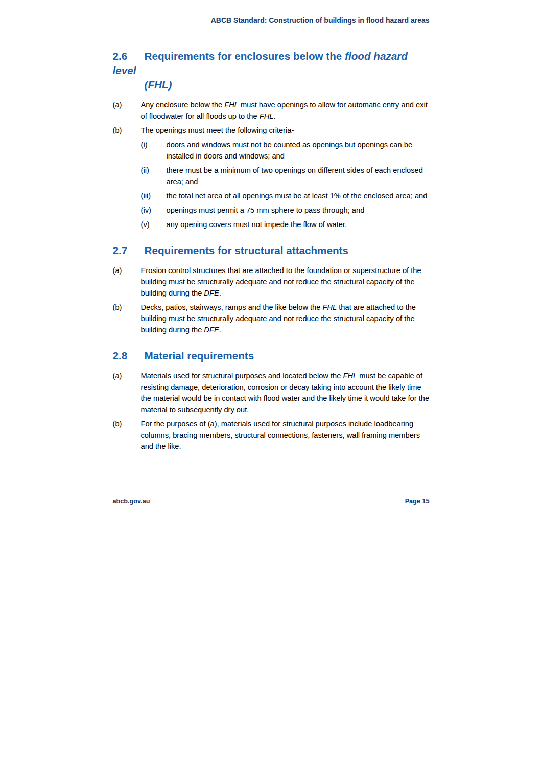ABCB Standard: Construction of buildings in flood hazard areas
2.6 Requirements for enclosures below the flood hazard level(FHL)
(a)
Any enclosure below the FHL must have openings to allow for automatic entry and exit of floodwater for all floods up to the FHL.
(b)
The openings must meet the following criteria-
(i)
doors and windows must not be counted as openings but openings can be installed in doors and windows; and
(ii)
there must be a minimum of two openings on different sides of each enclosed area; and
(iii)
the total net area of all openings must be at least 1% of the enclosed area; and
(iv)
openings must permit a 75 mm sphere to pass through; and
(v)
any opening covers must not impede the flow of water.
2.7 Requirements for structural attachments
(a)
Erosion control structures that are attached to the foundation or superstructure of the building must be structurally adequate and not reduce the structural capacity of the building during the DFE.
(b)
Decks, patios, stairways, ramps and the like below the FHL that are attached to the building must be structurally adequate and not reduce the structural capacity of the building during the DFE.
2.8 Material requirements
(a)
Materials used for structural purposes and located below the FHL must be capable of resisting damage, deterioration, corrosion or decay taking into account the likely time the material would be in contact with flood water and the likely time it would take for the material to subsequently dry out.
(b)
For the purposes of (a), materials used for structural purposes include loadbearing columns, bracing members, structural connections, fasteners, wall framing members and the like.
abcb.gov.au Page 15